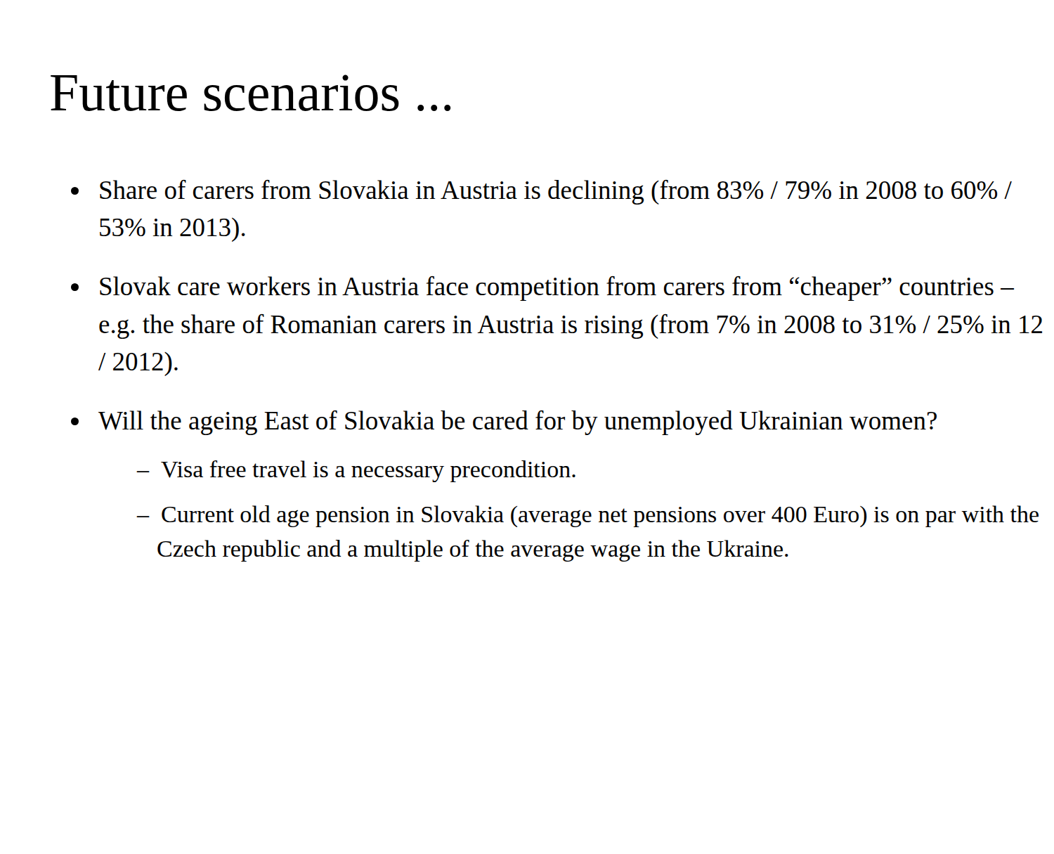Future scenarios ...
Share of carers from Slovakia in Austria is declining (from 83% / 79% in 2008 to 60% / 53% in 2013).
Slovak care workers in Austria face competition from carers from “cheaper” countries – e.g. the share of Romanian carers in Austria is rising (from 7% in 2008 to 31% / 25% in 12 / 2012).
Will the ageing East of Slovakia be cared for by unemployed Ukrainian women?
Visa free travel is a necessary precondition.
Current old age pension in Slovakia (average net pensions over 400 Euro) is on par with the Czech republic and a multiple of the average wage in the Ukraine.